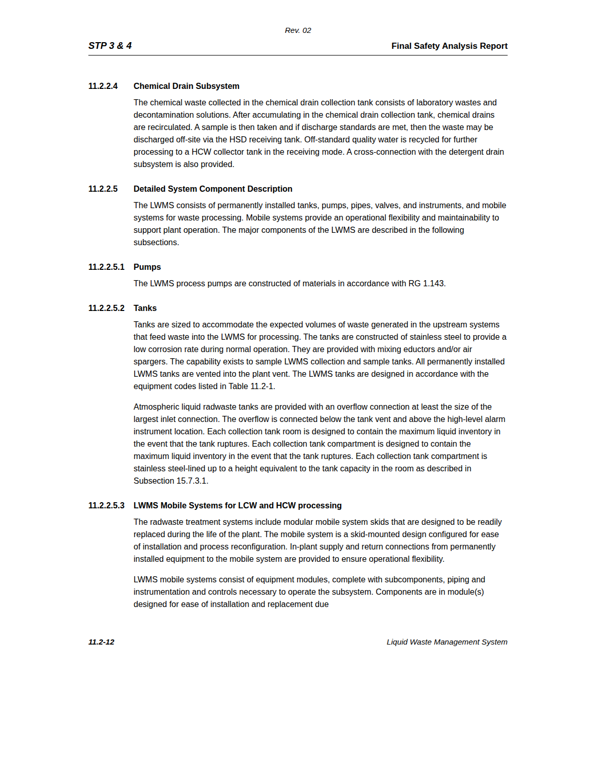Rev. 02
STP 3 & 4 Final Safety Analysis Report
11.2.2.4 Chemical Drain Subsystem
The chemical waste collected in the chemical drain collection tank consists of laboratory wastes and decontamination solutions. After accumulating in the chemical drain collection tank, chemical drains are recirculated. A sample is then taken and if discharge standards are met, then the waste may be discharged off-site via the HSD receiving tank. Off-standard quality water is recycled for further processing to a HCW collector tank in the receiving mode. A cross-connection with the detergent drain subsystem is also provided.
11.2.2.5 Detailed System Component Description
The LWMS consists of permanently installed tanks, pumps, pipes, valves, and instruments, and mobile systems for waste processing. Mobile systems provide an operational flexibility and maintainability to support plant operation. The major components of the LWMS are described in the following subsections.
11.2.2.5.1 Pumps
The LWMS process pumps are constructed of materials in accordance with RG 1.143.
11.2.2.5.2 Tanks
Tanks are sized to accommodate the expected volumes of waste generated in the upstream systems that feed waste into the LWMS for processing. The tanks are constructed of stainless steel to provide a low corrosion rate during normal operation. They are provided with mixing eductors and/or air spargers. The capability exists to sample LWMS collection and sample tanks. All permanently installed LWMS tanks are vented into the plant vent. The LWMS tanks are designed in accordance with the equipment codes listed in Table 11.2-1.
Atmospheric liquid radwaste tanks are provided with an overflow connection at least the size of the largest inlet connection. The overflow is connected below the tank vent and above the high-level alarm instrument location. Each collection tank room is designed to contain the maximum liquid inventory in the event that the tank ruptures. Each collection tank compartment is designed to contain the maximum liquid inventory in the event that the tank ruptures. Each collection tank compartment is stainless steel-lined up to a height equivalent to the tank capacity in the room as described in Subsection 15.7.3.1.
11.2.2.5.3 LWMS Mobile Systems for LCW and HCW processing
The radwaste treatment systems include modular mobile system skids that are designed to be readily replaced during the life of the plant. The mobile system is a skid-mounted design configured for ease of installation and process reconfiguration. In-plant supply and return connections from permanently installed equipment to the mobile system are provided to ensure operational flexibility.
LWMS mobile systems consist of equipment modules, complete with subcomponents, piping and instrumentation and controls necessary to operate the subsystem. Components are in module(s) designed for ease of installation and replacement due
11.2-12 Liquid Waste Management System